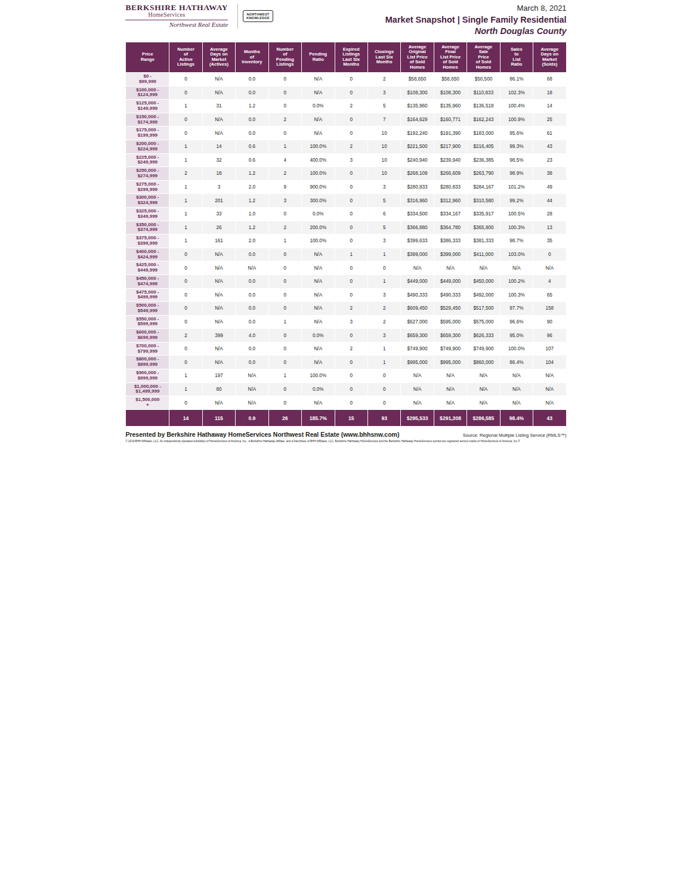BERKSHIRE HATHAWAY
HomeServices
Northwest Real Estate
NORTHWEST
KNOWLEDGE
March 8, 2021
Market Snapshot | Single Family Residential
North Douglas County
| Price Range | Number of Active Listings | Average Days on Market (Actives) | Months of Inventory | Number of Pending Listings | Pending Ratio | Expired Listings Last Six Months | Closings Last Six Months | Average Original List Price of Sold Homes | Average Final List Price of Sold Homes | Average Sale Price of Sold Homes | Sales to List Ratio | Average Days on Market (Solds) |
| --- | --- | --- | --- | --- | --- | --- | --- | --- | --- | --- | --- | --- |
| $0 - $99,999 | 0 | N/A | 0.0 | 0 | N/A | 0 | 2 | $58,650 | $58,650 | $50,500 | 86.1% | 68 |
| $100,000 - $124,999 | 0 | N/A | 0.0 | 0 | N/A | 0 | 3 | $108,300 | $108,300 | $110,833 | 102.3% | 18 |
| $125,000 - $149,999 | 1 | 31 | 1.2 | 0 | 0.0% | 2 | 5 | $135,960 | $135,960 | $136,518 | 100.4% | 14 |
| $150,000 - $174,999 | 0 | N/A | 0.0 | 2 | N/A | 0 | 7 | $164,629 | $160,771 | $162,243 | 100.9% | 25 |
| $175,000 - $199,999 | 0 | N/A | 0.0 | 0 | N/A | 0 | 10 | $192,240 | $191,390 | $183,000 | 95.6% | 61 |
| $200,000 - $224,999 | 1 | 14 | 0.6 | 1 | 100.0% | 2 | 10 | $221,500 | $217,900 | $216,405 | 99.3% | 43 |
| $225,000 - $249,999 | 1 | 32 | 0.6 | 4 | 400.0% | 3 | 10 | $240,940 | $239,940 | $236,385 | 98.5% | 23 |
| $250,000 - $274,999 | 2 | 18 | 1.2 | 2 | 100.0% | 0 | 10 | $268,109 | $266,609 | $263,790 | 98.9% | 38 |
| $275,000 - $299,999 | 1 | 3 | 2.0 | 9 | 900.0% | 0 | 3 | $280,833 | $280,833 | $284,167 | 101.2% | 49 |
| $300,000 - $324,999 | 1 | 201 | 1.2 | 3 | 300.0% | 0 | 5 | $316,960 | $312,960 | $310,580 | 99.2% | 44 |
| $325,000 - $349,999 | 1 | 33 | 1.0 | 0 | 0.0% | 0 | 6 | $334,500 | $334,167 | $335,917 | 100.5% | 28 |
| $350,000 - $374,999 | 1 | 26 | 1.2 | 2 | 200.0% | 0 | 5 | $366,880 | $364,780 | $365,800 | 100.3% | 13 |
| $375,000 - $399,999 | 1 | 161 | 2.0 | 1 | 100.0% | 0 | 3 | $399,633 | $386,333 | $381,333 | 98.7% | 35 |
| $400,000 - $424,999 | 0 | N/A | 0.0 | 0 | N/A | 1 | 1 | $399,000 | $399,000 | $411,000 | 103.0% | 0 |
| $425,000 - $449,999 | 0 | N/A | N/A | 0 | N/A | 0 | 0 | N/A | N/A | N/A | N/A | N/A |
| $450,000 - $474,999 | 0 | N/A | 0.0 | 0 | N/A | 0 | 1 | $449,000 | $449,000 | $450,000 | 100.2% | 4 |
| $475,000 - $499,999 | 0 | N/A | 0.0 | 0 | N/A | 0 | 3 | $490,333 | $490,333 | $492,000 | 100.3% | 65 |
| $500,000 - $549,999 | 0 | N/A | 0.0 | 0 | N/A | 2 | 2 | $609,450 | $529,450 | $517,500 | 97.7% | 158 |
| $550,000 - $599,999 | 0 | N/A | 0.0 | 1 | N/A | 3 | 2 | $627,000 | $595,000 | $575,000 | 96.6% | 90 |
| $600,000 - $699,999 | 2 | 399 | 4.0 | 0 | 0.0% | 0 | 3 | $659,300 | $659,300 | $626,333 | 95.0% | 96 |
| $700,000 - $799,999 | 0 | N/A | 0.0 | 0 | N/A | 2 | 1 | $749,900 | $749,900 | $749,900 | 100.0% | 107 |
| $800,000 - $899,999 | 0 | N/A | 0.0 | 0 | N/A | 0 | 1 | $995,000 | $995,000 | $860,000 | 86.4% | 104 |
| $900,000 - $999,999 | 1 | 197 | N/A | 1 | 100.0% | 0 | 0 | N/A | N/A | N/A | N/A | N/A |
| $1,000,000 - $1,499,999 | 1 | 80 | N/A | 0 | 0.0% | 0 | 0 | N/A | N/A | N/A | N/A | N/A |
| $1,500,000 + | 0 | N/A | N/A | 0 | N/A | 0 | 0 | N/A | N/A | N/A | N/A | N/A |
| Market Totals | 14 | 115 | 0.9 | 26 | 185.7% | 15 | 93 | $295,533 | $291,308 | $286,585 | 98.4% | 43 |
Presented by Berkshire Hathaway HomeServices Northwest Real Estate (www.bhhsnw.com)
Source: Regional Multiple Listing Service (RMLS™)
© 2019 BHH Affiliates, LLC. An independently operated subsidiary of HomeServices of America, Inc., a Berkshire Hathaway affiliate, and a franchisee of BHH Affiliates, LLC. Berkshire Hathaway HomeServices and the Berkshire Hathaway HomeServices symbol are registered service marks of HomeServices of America, Inc.®